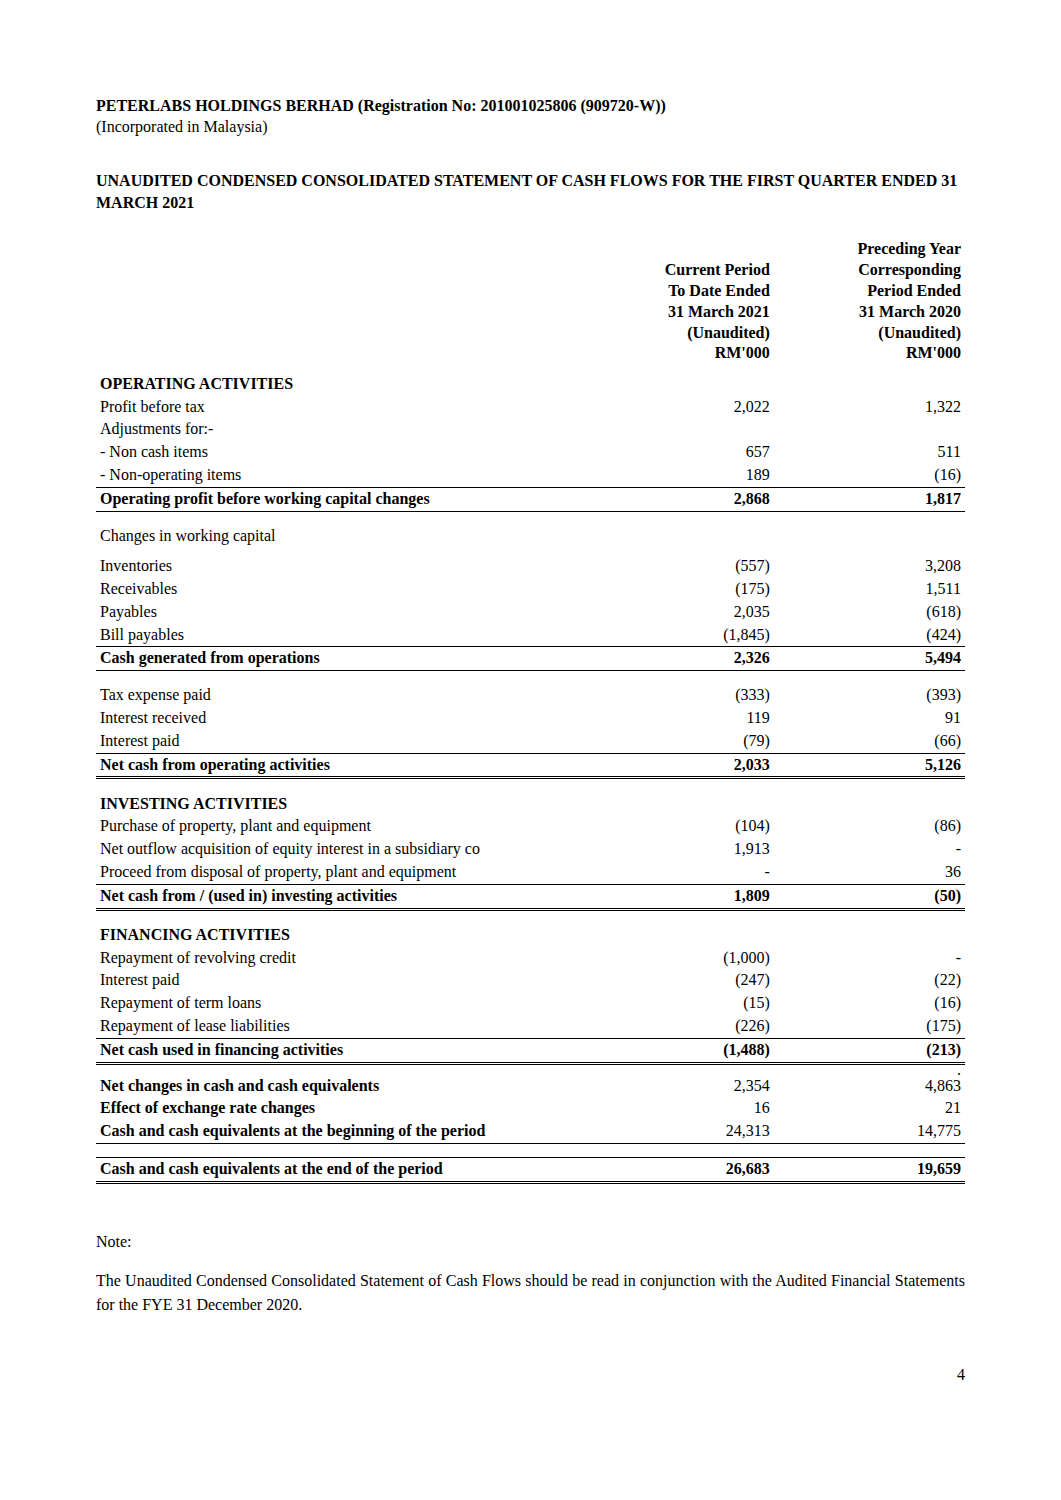PETERLABS HOLDINGS BERHAD (Registration No: 201001025806 (909720-W))
(Incorporated in Malaysia)
UNAUDITED CONDENSED CONSOLIDATED STATEMENT OF CASH FLOWS FOR THE FIRST QUARTER ENDED 31 MARCH 2021
| | Current Period To Date Ended 31 March 2021 (Unaudited) RM'000 | Preceding Year Corresponding Period Ended 31 March 2020 (Unaudited) RM'000 |
| --- | --- | --- |
| OPERATING ACTIVITIES | | |
| Profit before tax | 2,022 | 1,322 |
| Adjustments for:- | | |
| - Non cash items | 657 | 511 |
| - Non-operating items | 189 | (16) |
| Operating profit before working capital changes | 2,868 | 1,817 |
| Changes in working capital | | |
| Inventories | (557) | 3,208 |
| Receivables | (175) | 1,511 |
| Payables | 2,035 | (618) |
| Bill payables | (1,845) | (424) |
| Cash generated from operations | 2,326 | 5,494 |
| Tax expense paid | (333) | (393) |
| Interest received | 119 | 91 |
| Interest paid | (79) | (66) |
| Net cash from operating activities | 2,033 | 5,126 |
| INVESTING ACTIVITIES | | |
| Purchase of property, plant and equipment | (104) | (86) |
| Net outflow acquisition of equity interest in a subsidiary co | 1,913 | - |
| Proceed from disposal of property, plant and equipment | - | 36 |
| Net cash from / (used in) investing activities | 1,809 | (50) |
| FINANCING ACTIVITIES | | |
| Repayment of revolving credit | (1,000) | - |
| Interest paid | (247) | (22) |
| Repayment of term loans | (15) | (16) |
| Repayment of lease liabilities | (226) | (175) |
| Net cash used in financing activities | (1,488) | (213) |
| | | . |
| Net changes in cash and cash equivalents | 2,354 | 4,863 |
| Effect of exchange rate changes | 16 | 21 |
| Cash and cash equivalents at the beginning of the period | 24,313 | 14,775 |
| Cash and cash equivalents at the end of the period | 26,683 | 19,659 |
Note:
The Unaudited Condensed Consolidated Statement of Cash Flows should be read in conjunction with the Audited Financial Statements for the FYE 31 December 2020.
4